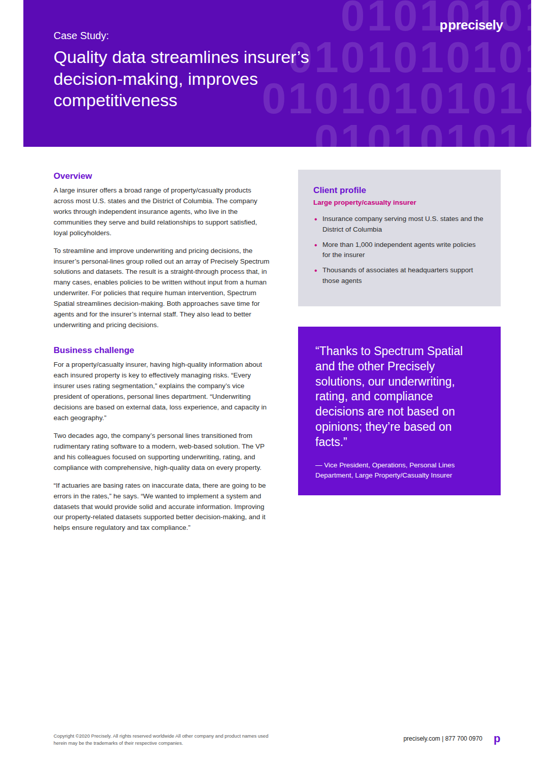qprecisely
Case Study:
Quality data streamlines insurer’s decision-making, improves competitiveness
Overview
A large insurer offers a broad range of property/casualty products across most U.S. states and the District of Columbia. The company works through independent insurance agents, who live in the communities they serve and build relationships to support satisfied, loyal policyholders.
To streamline and improve underwriting and pricing decisions, the insurer’s personal-lines group rolled out an array of Precisely Spectrum solutions and datasets. The result is a straight-through process that, in many cases, enables policies to be written without input from a human underwriter. For policies that require human intervention, Spectrum Spatial streamlines decision-making. Both approaches save time for agents and for the insurer’s internal staff. They also lead to better underwriting and pricing decisions.
Business challenge
For a property/casualty insurer, having high-quality information about each insured property is key to effectively managing risks. “Every insurer uses rating segmentation,” explains the company’s vice president of operations, personal lines department. “Underwriting decisions are based on external data, loss experience, and capacity in each geography.”
Two decades ago, the company’s personal lines transitioned from rudimentary rating software to a modern, web-based solution. The VP and his colleagues focused on supporting underwriting, rating, and compliance with comprehensive, high-quality data on every property.
“If actuaries are basing rates on inaccurate data, there are going to be errors in the rates,” he says. “We wanted to implement a system and datasets that would provide solid and accurate information. Improving our property-related datasets supported better decision-making, and it helps ensure regulatory and tax compliance.”
Client profile
Large property/casualty insurer
Insurance company serving most U.S. states and the District of Columbia
More than 1,000 independent agents write policies for the insurer
Thousands of associates at headquarters support those agents
“Thanks to Spectrum Spatial and the other Precisely solutions, our underwriting, rating, and compliance decisions are not based on opinions; they’re based on facts.”
— Vice President, Operations, Personal Lines Department, Large Property/Casualty Insurer
Copyright ©2020 Precisely. All rights reserved worldwide All other company and product names used herein may be the trademarks of their respective companies.
precisely.com | 877 700 0970 q